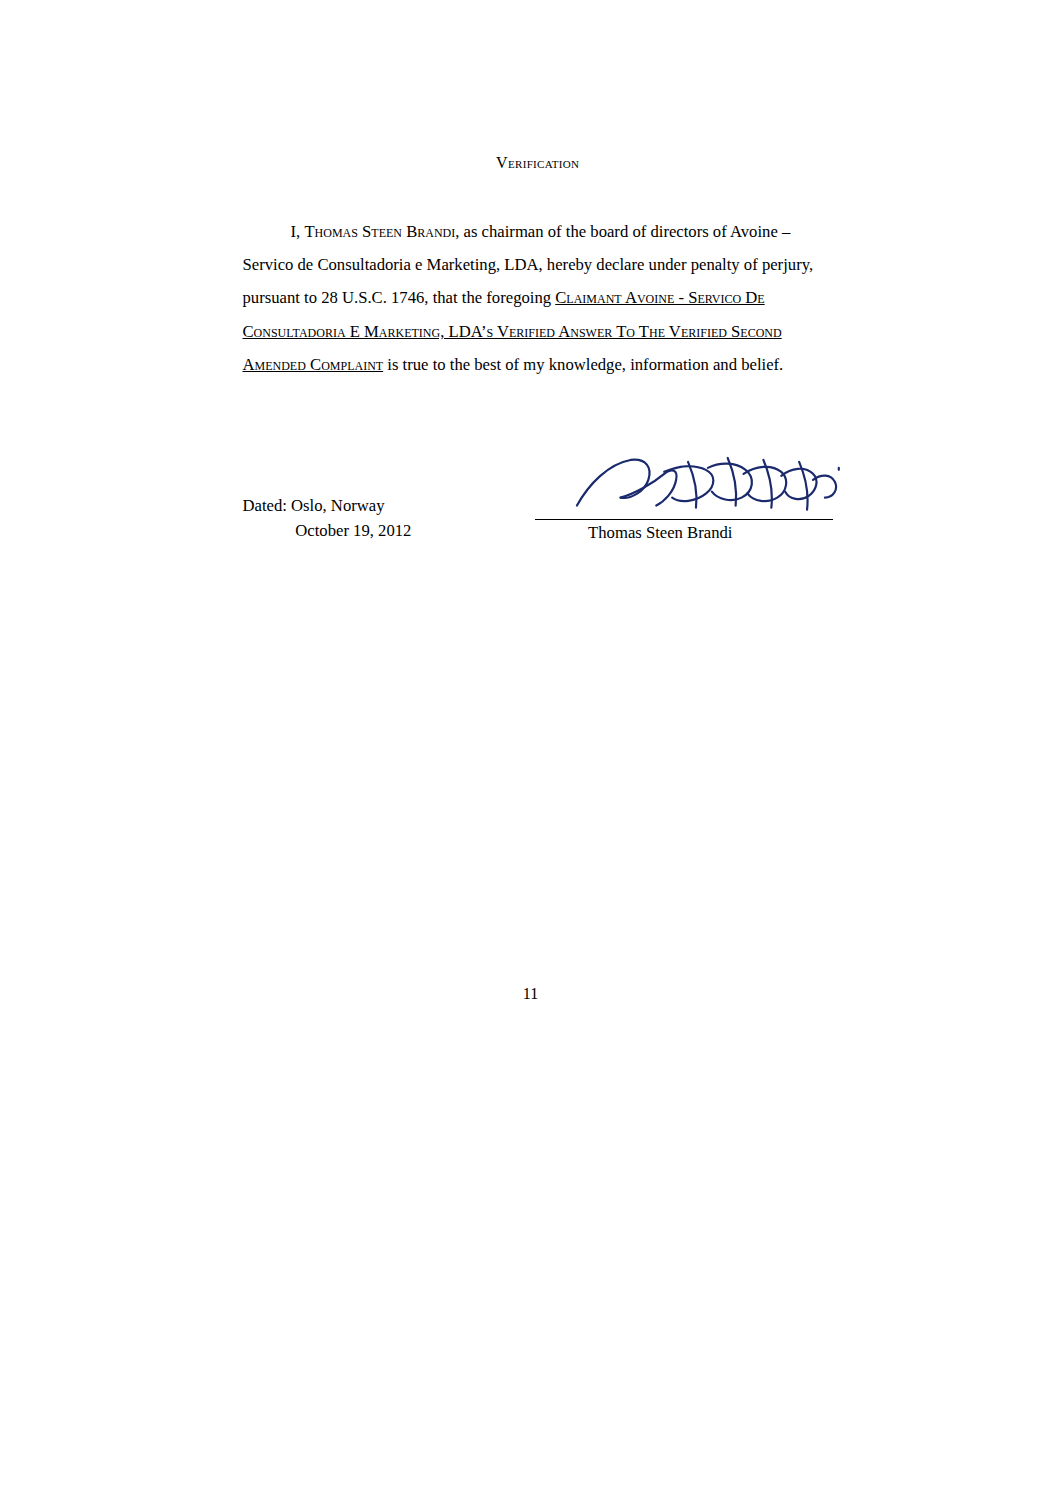Verification
I, Thomas Steen Brandi, as chairman of the board of directors of Avoine – Servico de Consultadoria e Marketing, LDA, hereby declare under penalty of perjury, pursuant to 28 U.S.C. 1746, that the foregoing Claimant Avoine - Servico De Consultadoria E Marketing, LDA’s Verified Answer To The Verified Second Amended Complaint is true to the best of my knowledge, information and belief.
Dated: Oslo, Norway
October 19, 2012
Thomas Steen Brandi
11